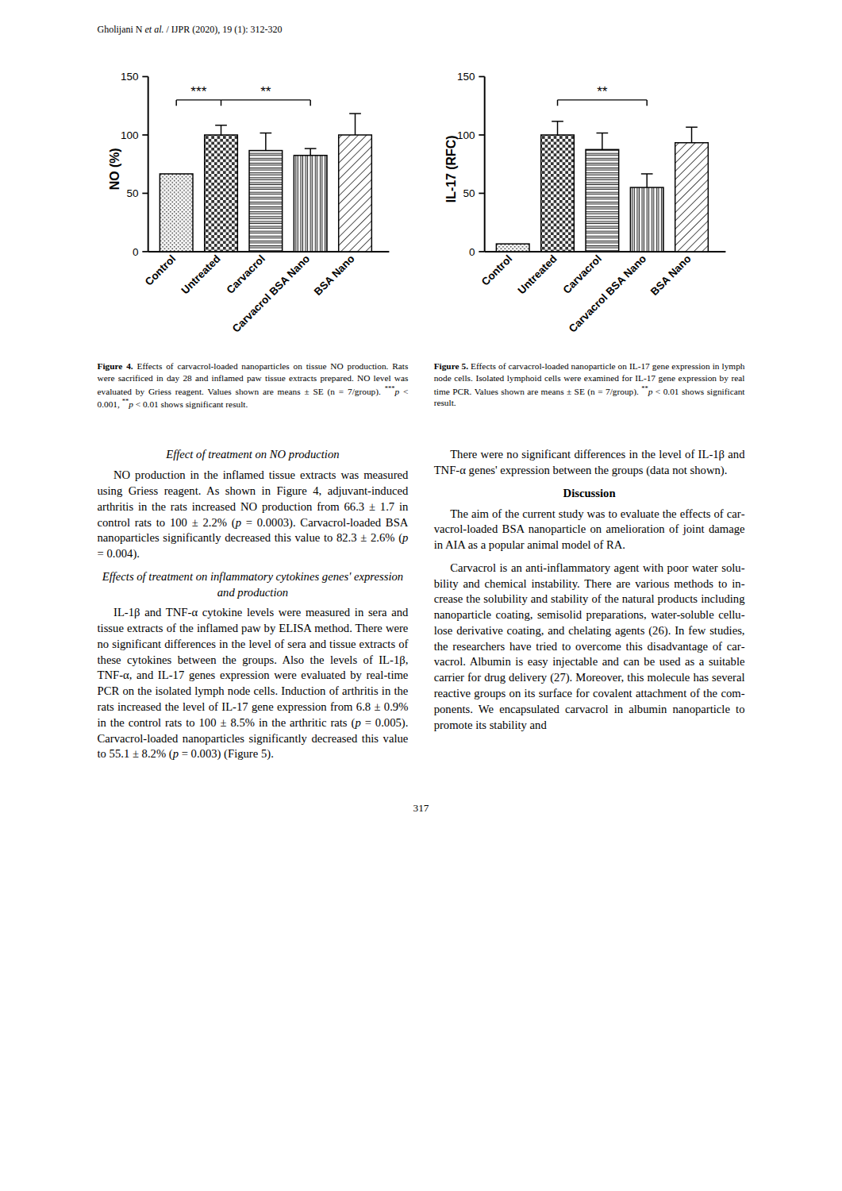Gholijani N et al. / IJPR (2020), 19 (1): 312-320
0 50 100 150 NO (%) *** ** Control Untreated Carvacrol Carvacrol BSA Nano BSA Nano
Figure 4. Effects of carvacrol-loaded nanoparticles on tissue NO production. Rats were sacrificed in day 28 and inflamed paw tissue extracts prepared. NO level was evaluated by Griess reagent. Values shown are means ± SE (n = 7/group). ***p < 0.001, **p < 0.01 shows significant result.
0 50 100 150 IL-17 (RFC) ** Control Untreated Carvacrol Carvacrol BSA Nano BSA Nano
Figure 5. Effects of carvacrol-loaded nanoparticle on IL-17 gene expression in lymph node cells. Isolated lymphoid cells were examined for IL-17 gene expression by real time PCR. Values shown are means ± SE (n = 7/group). **p < 0.01 shows significant result.
Effect of treatment on NO production
NO production in the inflamed tissue extracts was measured using Griess reagent. As shown in Figure 4, adjuvant-induced arthritis in the rats increased NO production from 66.3 ± 1.7 in control rats to 100 ± 2.2% (p = 0.0003). Carvacrol-loaded BSA nanoparticles significantly decreased this value to 82.3 ± 2.6% (p = 0.004).
Effects of treatment on inflammatory cytokines genes' expression and production
IL-1β and TNF-α cytokine levels were measured in sera and tissue extracts of the inflamed paw by ELISA method. There were no significant differences in the level of sera and tissue extracts of these cytokines between the groups. Also the levels of IL-1β, TNF-α, and IL-17 genes expression were evaluated by real-time PCR on the isolated lymph node cells. Induction of arthritis in the rats increased the level of IL-17 gene expression from 6.8 ± 0.9% in the control rats to 100 ± 8.5% in the arthritic rats (p = 0.005). Carvacrol-loaded nanoparticles significantly decreased this value to 55.1 ± 8.2% (p = 0.003) (Figure 5).
There were no significant differences in the level of IL-1β and TNF-α genes' expression between the groups (data not shown).
Discussion
The aim of the current study was to evaluate the effects of carvacrol-loaded BSA nanoparticle on amelioration of joint damage in AIA as a popular animal model of RA.
Carvacrol is an anti-inflammatory agent with poor water solubility and chemical instability. There are various methods to increase the solubility and stability of the natural products including nanoparticle coating, semisolid preparations, water-soluble cellulose derivative coating, and chelating agents (26). In few studies, the researchers have tried to overcome this disadvantage of carvacrol. Albumin is easy injectable and can be used as a suitable carrier for drug delivery (27). Moreover, this molecule has several reactive groups on its surface for covalent attachment of the components. We encapsulated carvacrol in albumin nanoparticle to promote its stability and
317